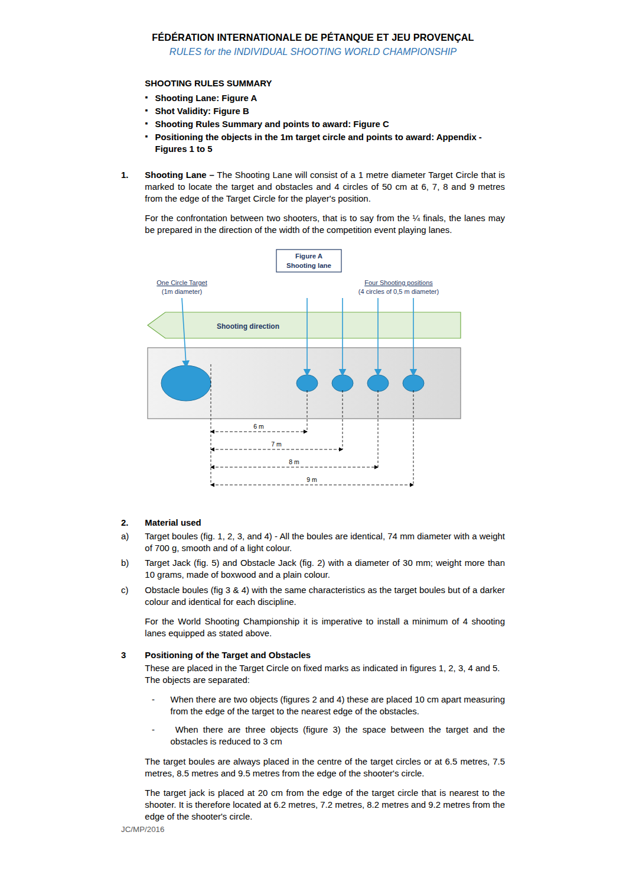FÉDÉRATION INTERNATIONALE DE PÉTANQUE ET JEU PROVENÇAL
RULES for the INDIVIDUAL SHOOTING WORLD CHAMPIONSHIP
SHOOTING RULES SUMMARY
Shooting Lane: Figure A
Shot Validity: Figure B
Shooting Rules Summary and points to award: Figure C
Positioning the objects in the 1m target circle and points to award: Appendix - Figures 1 to 5
1.
Shooting Lane – The Shooting Lane will consist of a 1 metre diameter Target Circle that is marked to locate the target and obstacles and 4 circles of 50 cm at 6, 7, 8 and 9 metres from the edge of the Target Circle for the player's position.
For the confrontation between two shooters, that is to say from the ¼ finals, the lanes may be prepared in the direction of the width of the competition event playing lanes.
Figure A Shooting lane One Circle Target (1m diameter) Four Shooting positions (4 circles of 0,5 m diameter) Shooting direction 6 m 7 m 8 m 9 m
2.
Material used
Target boules (fig. 1, 2, 3, and 4) - All the boules are identical, 74 mm diameter with a weight of 700 g, smooth and of a light colour.
Target Jack (fig. 5) and Obstacle Jack (fig. 2) with a diameter of 30 mm; weight more than 10 grams, made of boxwood and a plain colour.
Obstacle boules (fig 3 & 4) with the same characteristics as the target boules but of a darker colour and identical for each discipline.
For the World Shooting Championship it is imperative to install a minimum of 4 shooting lanes equipped as stated above.
3
Positioning of the Target and Obstacles
These are placed in the Target Circle on fixed marks as indicated in figures 1, 2, 3, 4 and 5.
The objects are separated:
When there are two objects (figures 2 and 4) these are placed 10 cm apart measuring from the edge of the target to the nearest edge of the obstacles.
When there are three objects (figure 3) the space between the target and the obstacles is reduced to 3 cm
The target boules are always placed in the centre of the target circles or at 6.5 metres, 7.5 metres, 8.5 metres and 9.5 metres from the edge of the shooter's circle.
The target jack is placed at 20 cm from the edge of the target circle that is nearest to the shooter. It is therefore located at 6.2 metres, 7.2 metres, 8.2 metres and 9.2 metres from the edge of the shooter's circle.
JC/MP/2016